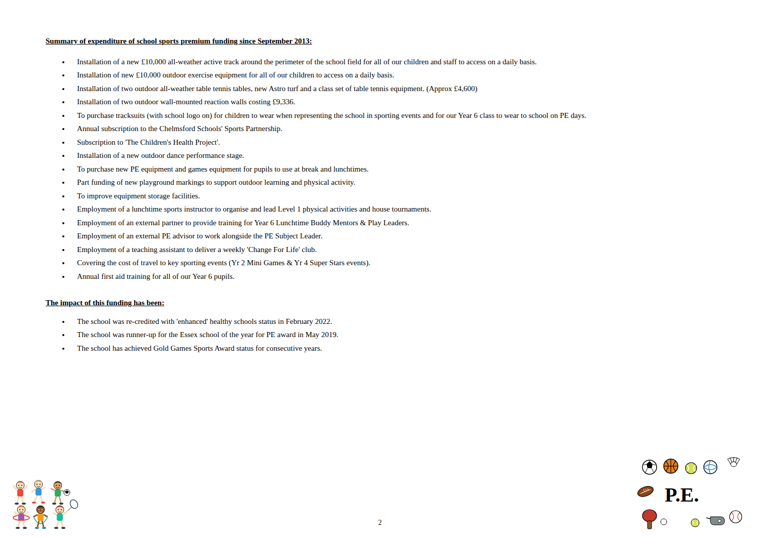Summary of expenditure of school sports premium funding since September 2013:
Installation of a new £10,000 all-weather active track around the perimeter of the school field for all of our children and staff to access on a daily basis.
Installation of new £10,000 outdoor exercise equipment for all of our children to access on a daily basis.
Installation of two outdoor all-weather table tennis tables, new Astro turf and a class set of table tennis equipment. (Approx £4,600)
Installation of two outdoor wall-mounted reaction walls costing £9,336.
To purchase tracksuits (with school logo on) for children to wear when representing the school in sporting events and for our Year 6 class to wear to school on PE days.
Annual subscription to the Chelmsford Schools' Sports Partnership.
Subscription to 'The Children's Health Project'.
Installation of a new outdoor dance performance stage.
To purchase new PE equipment and games equipment for pupils to use at break and lunchtimes.
Part funding of new playground markings to support outdoor learning and physical activity.
To improve equipment storage facilities.
Employment of a lunchtime sports instructor to organise and lead Level 1 physical activities and house tournaments.
Employment of an external partner to provide training for Year 6 Lunchtime Buddy Mentors & Play Leaders.
Employment of an external PE advisor to work alongside the PE Subject Leader.
Employment of a teaching assistant to deliver a weekly 'Change For Life' club.
Covering the cost of travel to key sporting events (Yr 2 Mini Games & Yr 4 Super Stars events).
Annual first aid training for all of our Year 6 pupils.
The impact of this funding has been:
The school was re-credited with 'enhanced' healthy schools status in February 2022.
The school was runner-up for the Essex school of the year for PE award in May 2019.
The school has achieved Gold Games Sports Award status for consecutive years.
2
P.E.